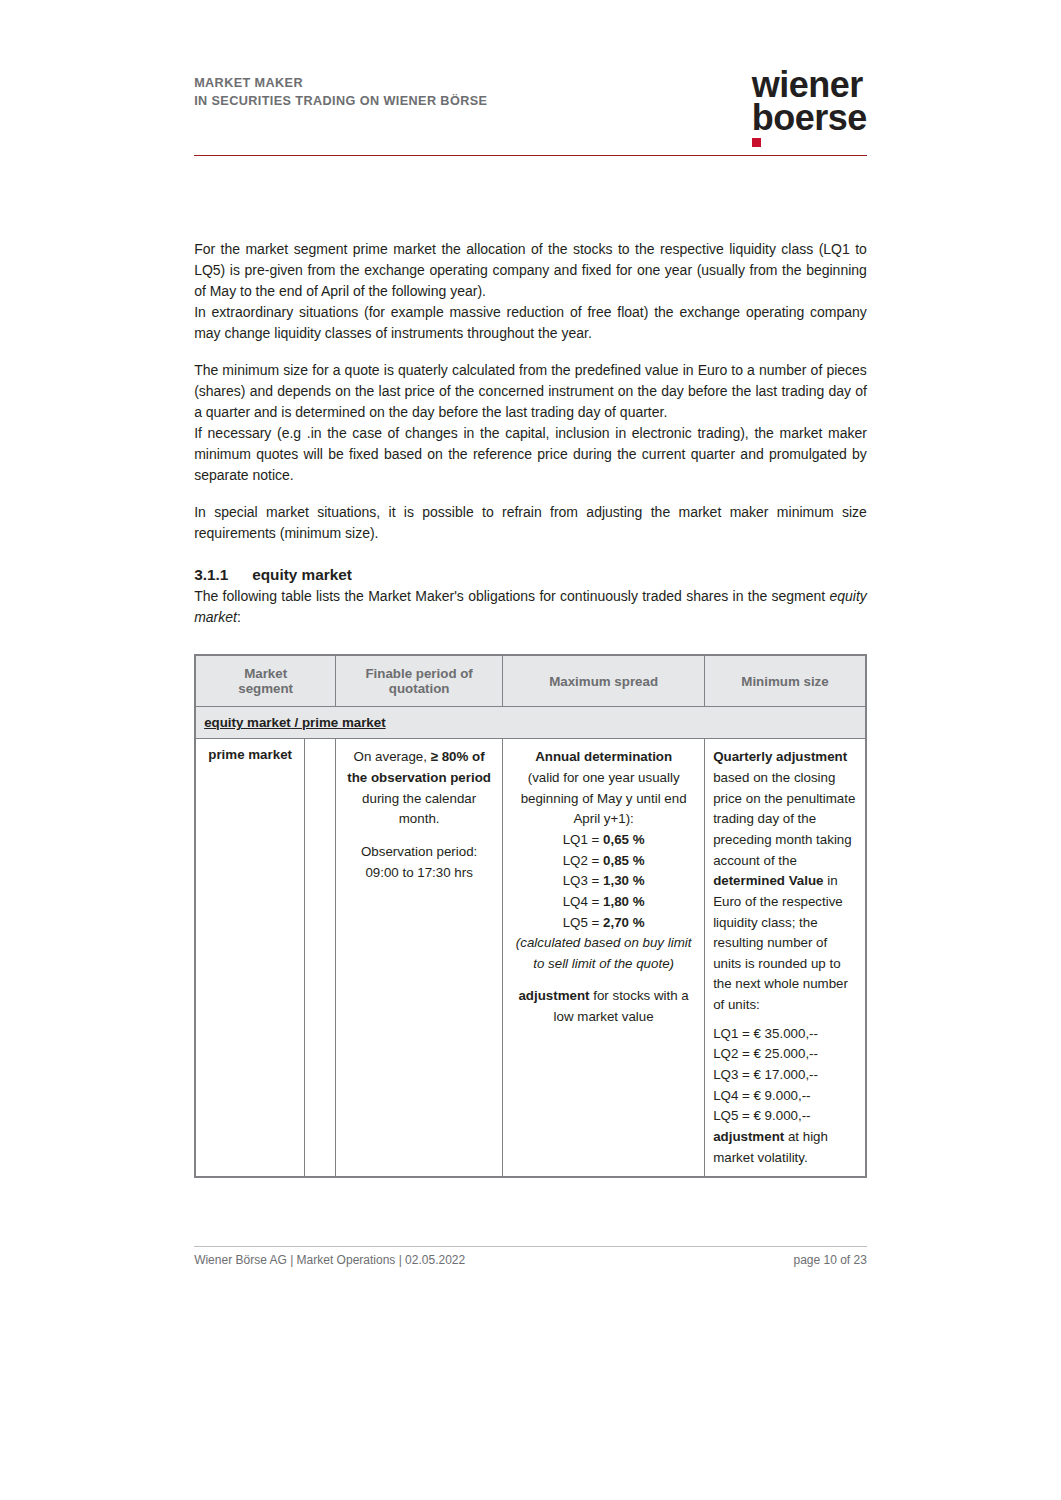MARKET MAKER
IN SECURITIES TRADING ON WIENER BÖRSE
wiener boerse
For the market segment prime market the allocation of the stocks to the respective liquidity class (LQ1 to LQ5) is pre-given from the exchange operating company and fixed for one year (usually from the beginning of May to the end of April of the following year).
In extraordinary situations (for example massive reduction of free float) the exchange operating company may change liquidity classes of instruments throughout the year.
The minimum size for a quote is quaterly calculated from the predefined value in Euro to a number of pieces (shares) and depends on the last price of the concerned instrument on the day before the last trading day of a quarter and is determined on the day before the last trading day of quarter.
If necessary (e.g .in the case of changes in the capital, inclusion in electronic trading), the market maker minimum quotes will be fixed based on the reference price during the current quarter and promulgated by separate notice.
In special market situations, it is possible to refrain from adjusting the market maker minimum size requirements (minimum size).
3.1.1equity market
The following table lists the Market Maker's obligations for continuously traded shares in the segment equity market:
| Market segment | Finable period of quotation | Maximum spread | Minimum size |
| --- | --- | --- | --- |
| equity market / prime market |
| prime market | | On average, ≥ 80% of the observation period during the calendar month. Observation period: 09:00 to 17:30 hrs | Annual determination (valid for one year usually beginning of May y until end April y+1): LQ1 = 0,65 % LQ2 = 0,85 % LQ3 = 1,30 % LQ4 = 1,80 % LQ5 = 2,70 % (calculated based on buy limit to sell limit of the quote) adjustment for stocks with a low market value | Quarterly adjustment based on the closing price on the penultimate trading day of the preceding month taking account of the determined Value in Euro of the respective liquidity class; the resulting number of units is rounded up to the next whole number of units: LQ1 = € 35.000,-- LQ2 = € 25.000,-- LQ3 = € 17.000,-- LQ4 = € 9.000,-- LQ5 = € 9.000,-- adjustment at high market volatility. |
Wiener Börse AG | Market Operations | 02.05.2022
page 10 of 23